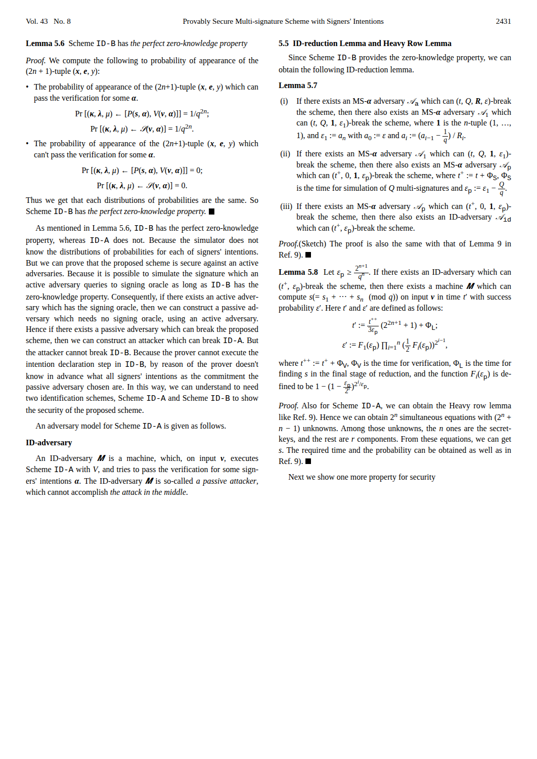Vol. 43 No. 8
Provably Secure Multi-signature Scheme with Signers' Intentions
2431
Lemma 5.6 Scheme ID-B has the perfect zero-knowledge property
Proof. We compute the following to probability of appearance of the (2n + 1)-tuple (x, e, y):
The probability of appearance of the (2n+1)-tuple (x, e, y) which can pass the verification for some α.
Pr [(κ, λ, μ) ← [P(s, α), V(v, α)]] = 1/q2n;
Pr [(κ, λ, μ) ← 𝒮(v, α)] = 1/q2n.
The probability of appearance of the (2n+1)-tuple (x, e, y) which can't pass the verification for some α.
Pr [(κ, λ, μ) ← [P(s, α), V(v, α)]] = 0;
Pr [(κ, λ, μ) ← 𝒮(v, α)] = 0.
Thus we get that each distributions of probabilities are the same. So Scheme ID-B has the perfect zero-knowledge property.
As mentioned in Lemma 5.6, ID-B has the perfect zero-knowledge property, whereas ID-A does not. Because the simulator does not know the distributions of probabilities for each of signers' intentions. But we can prove that the proposed scheme is secure against an active adversaries. Because it is possible to simulate the signature which an active adversary queries to signing oracle as long as ID-B has the zero-knowledge property. Consequently, if there exists an active adversary which has the signing oracle, then we can construct a passive adversary which needs no signing oracle, using an active adversary. Hence if there exists a passive adversary which can break the proposed scheme, then we can construct an attacker which can break ID-A. But the attacker cannot break ID-B. Because the prover cannot execute the intention declaration step in ID-B, by reason of the prover doesn't know in advance what all signers' intentions as the commitment the passive adversary chosen are. In this way, we can understand to need two identification schemes, Scheme ID-A and Scheme ID-B to show the security of the proposed scheme.
An adversary model for Scheme ID-A is given as follows.
ID-adversary
An ID-adversary 𝑴 is a machine, which, on input v, executes Scheme ID-A with V, and tries to pass the verification for some signers' intentions α. The ID-adversary 𝑴 is so-called a passive attacker, which cannot accomplish the attack in the middle.
5.5 ID-reduction Lemma and Heavy Row Lemma
Since Scheme ID-B provides the zero-knowledge property, we can obtain the following ID-reduction lemma.
Lemma 5.7
(i) If there exists an MS-α adversary 𝒜a which can (t, Q, R, ε)-break the scheme, then there also exists an MS-α adversary 𝒜1 which can (t, Q, 1, ε1)-break the scheme, where 1 is the n-tuple (1, …, 1), and ε1 := an with a0 := ε and ai := (ai−1 − 1 q) / Ri.
(ii) If there exists an MS-α adversary 𝒜1 which can (t, Q, 1, ε1)-break the scheme, then there also exists an MS-α adversary 𝒜p which can (t+, 0, 1, εp)-break the scheme, where t+ := t + ΦS, ΦS is the time for simulation of Q multi-signatures and εp := ε1 − Qq.
(iii) If there exists an MS-α adversary 𝒜p which can (t+, 0, 1, εp)-break the scheme, then there also exists an ID-adversary 𝒜id which can (t+, εp)-break the scheme.
Proof.(Sketch) The proof is also the same with that of Lemma 9 in Ref. 9).
Lemma 5.8 Let εp ≥ 2n+1 qn. If there exists an ID-adversary which can (t+, εp)-break the scheme, then there exists a machine 𝑴 which can compute s(= s1 + ··· + sn (mod q)) on input v in time t′ with success probability ε′. Here t′ and ε′ are defined as follows:
t′ := t++3εp (22n+1 + 1) + ΦL;
ε′ := F1(εp) ∏i=1n (12 Fi(εp))2i−1,
where t++ := t+ + ΦV, ΦV is the time for verification, ΦL is the time for finding s in the final stage of reduction, and the function Fi(εp) is defined to be 1 − (1 − εp 2i)2i/εp.
Proof. Also for Scheme ID-A, we can obtain the Heavy row lemma like Ref. 9). Hence we can obtain 2n simultaneous equations with (2n + n − 1) unknowns. Among those unknowns, the n ones are the secret-keys, and the rest are r components. From these equations, we can get s. The required time and the probability can be obtained as well as in Ref. 9).
Next we show one more property for security